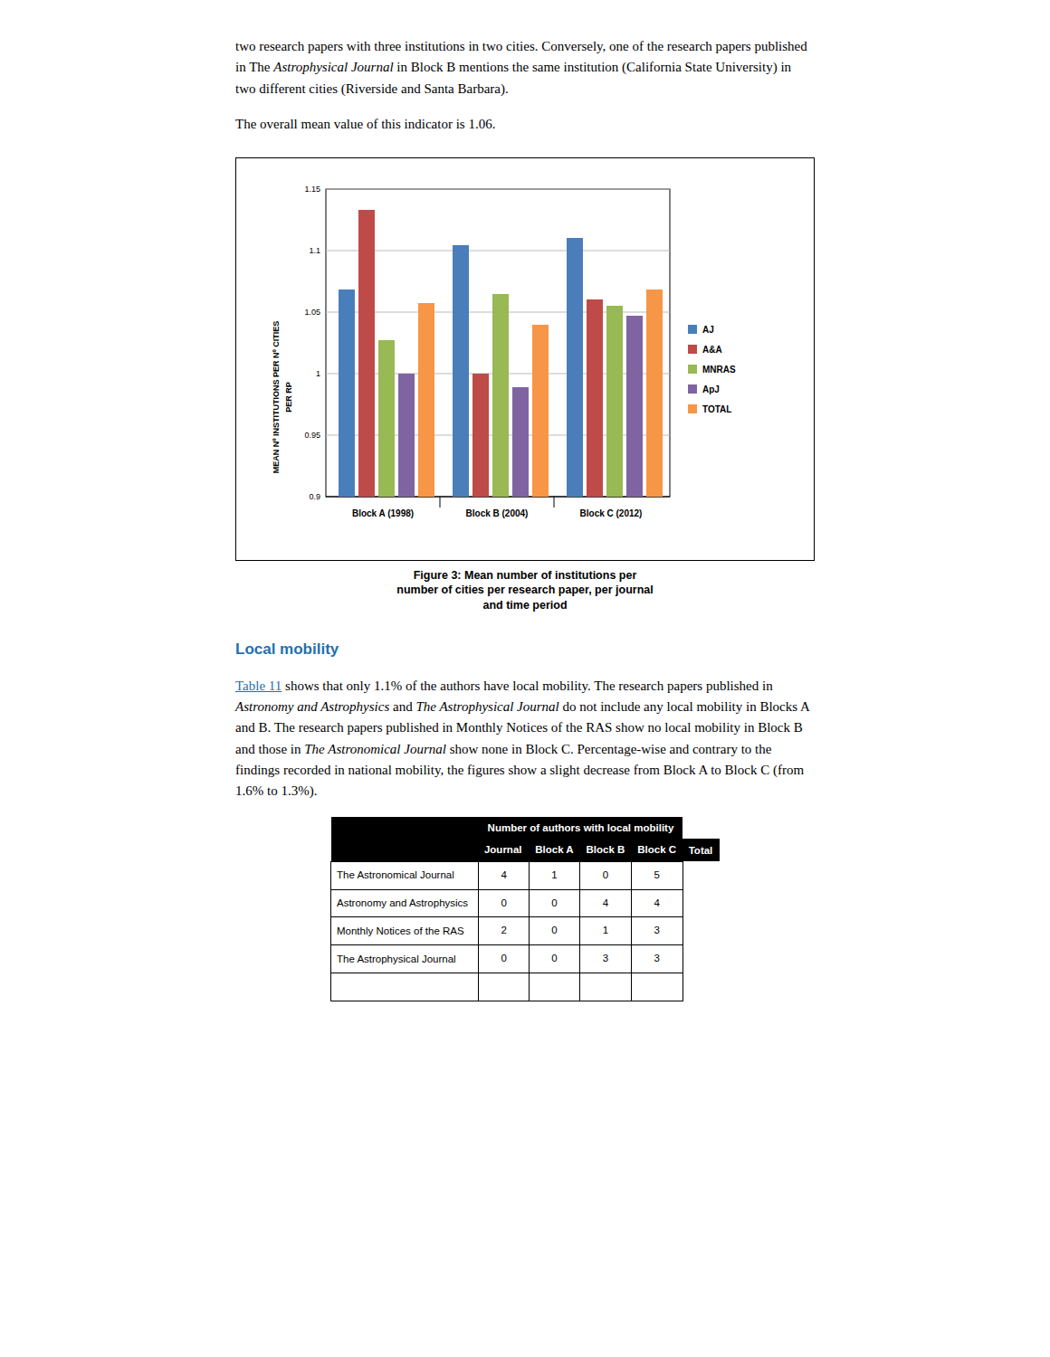two research papers with three institutions in two cities. Conversely, one of the research papers published in The Astrophysical Journal in Block B mentions the same institution (California State University) in two different cities (Riverside and Santa Barbara).
The overall mean value of this indicator is 1.06.
MEAN Nº INSTITUTIONS PER Nº CITIES PER RP 0.9 0.95 1 1.05 1.1 1.15 Block A (1998) Block B (2004) Block C (2012) AJ A&A MNRAS ApJ TOTAL
Figure 3: Mean number of institutions per
number of cities per research paper, per journal
and time period
Local mobility
Table 11 shows that only 1.1% of the authors have local mobility. The research papers published in Astronomy and Astrophysics and The Astrophysical Journal do not include any local mobility in Blocks A and B. The research papers published in Monthly Notices of the RAS show no local mobility in Block B and those in The Astronomical Journal show none in Block C. Percentage-wise and contrary to the findings recorded in national mobility, the figures show a slight decrease from Block A to Block C (from 1.6% to 1.3%).
| | Number of authors with local mobility |
| --- | --- |
| Journal | Block A | Block B | Block C | Total |
| The Astronomical Journal | 4 | 1 | 0 | 5 |
| Astronomy and Astrophysics | 0 | 0 | 4 | 4 |
| Monthly Notices of the RAS | 2 | 0 | 1 | 3 |
| The Astrophysical Journal | 0 | 0 | 3 | 3 |